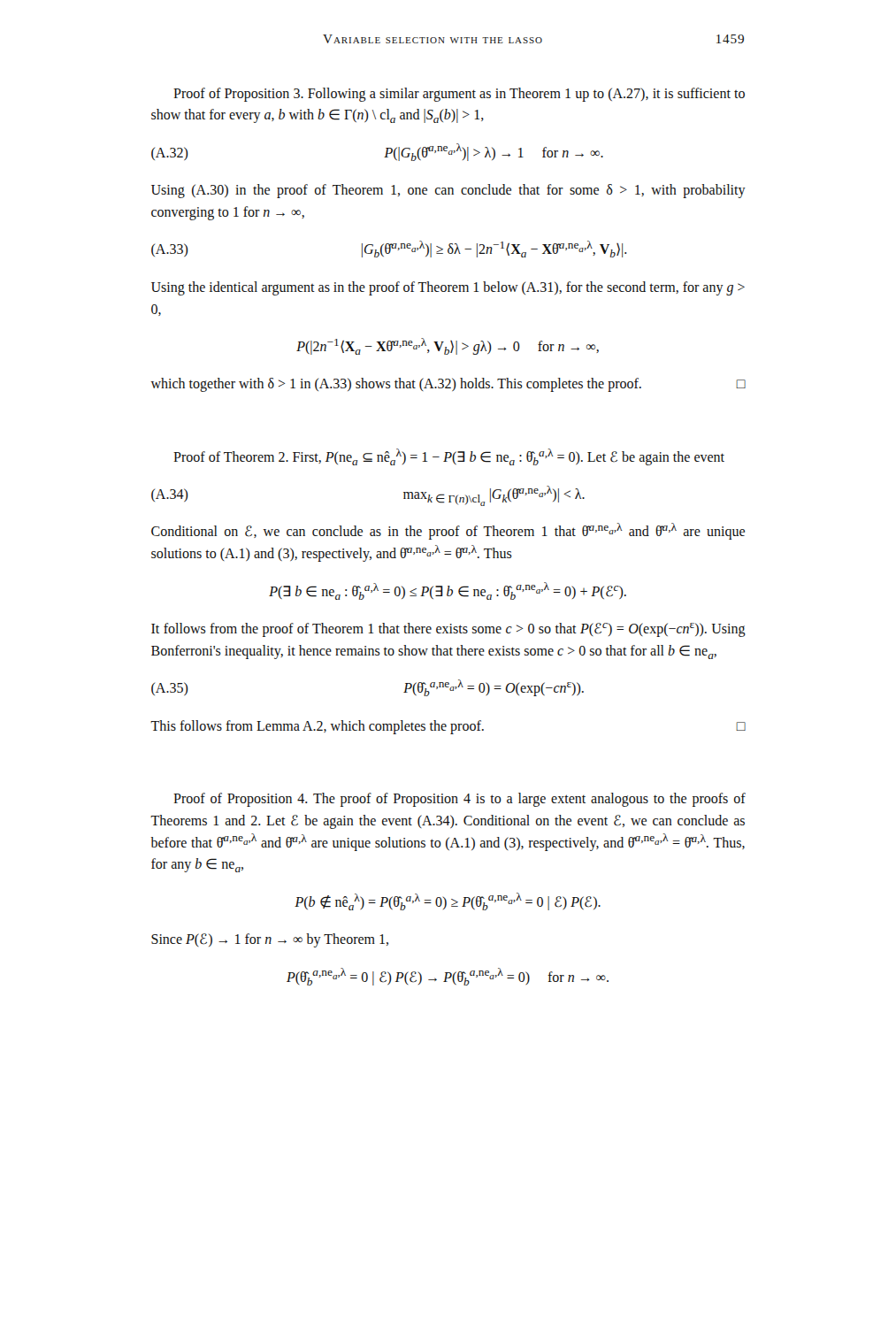Variable selection with the lasso 1459
Proof of Proposition 3. Following a similar argument as in Theorem 1 up to (A.27), it is sufficient to show that for every a, b with b ∈ Γ(n) \ cla and |Sa(b)| > 1,
(A.32) P(|Gb(θ̂a,nea,λ)| > λ) → 1 for n → ∞.
Using (A.30) in the proof of Theorem 1, one can conclude that for some δ > 1, with probability converging to 1 for n → ∞,
(A.33) |Gb(θ̂a,nea,λ)| ≥ δλ − |2n−1⟨Xa − Xθ̂a,nea,λ, Vb⟩|.
Using the identical argument as in the proof of Theorem 1 below (A.31), for the second term, for any g > 0,
P(|2n−1⟨Xa − Xθ̂a,nea,λ, Vb⟩| > gλ) → 0 for n → ∞,
which together with δ > 1 in (A.33) shows that (A.32) holds. This completes the proof. □
Proof of Theorem 2. First, P(nea ⊆ nêaλ) = 1 − P(∃ b ∈ nea : θ̂ba,λ = 0). Let ℰ be again the event
(A.34) maxk ∈ Γ(n)\cla |Gk(θ̂a,nea,λ)| < λ.
Conditional on ℰ, we can conclude as in the proof of Theorem 1 that θ̂a,nea,λ and θ̂a,λ are unique solutions to (A.1) and (3), respectively, and θ̂a,nea,λ = θ̂a,λ. Thus
P(∃ b ∈ nea : θ̂ba,λ = 0) ≤ P(∃ b ∈ nea : θ̂ba,nea,λ = 0) + P(ℰc).
It follows from the proof of Theorem 1 that there exists some c > 0 so that P(ℰc) = O(exp(−cnε)). Using Bonferroni's inequality, it hence remains to show that there exists some c > 0 so that for all b ∈ nea,
(A.35) P(θ̂ba,nea,λ = 0) = O(exp(−cnε)).
This follows from Lemma A.2, which completes the proof. □
Proof of Proposition 4. The proof of Proposition 4 is to a large extent analogous to the proofs of Theorems 1 and 2. Let ℰ be again the event (A.34). Conditional on the event ℰ, we can conclude as before that θ̂a,nea,λ and θ̂a,λ are unique solutions to (A.1) and (3), respectively, and θ̂a,nea,λ = θ̂a,λ. Thus, for any b ∈ nea,
P(b ∉ nêaλ) = P(θ̂ba,λ = 0) ≥ P(θ̂ba,nea,λ = 0 | ℰ) P(ℰ).
Since P(ℰ) → 1 for n → ∞ by Theorem 1,
P(θ̂ba,nea,λ = 0 | ℰ) P(ℰ) → P(θ̂ba,nea,λ = 0) for n → ∞.